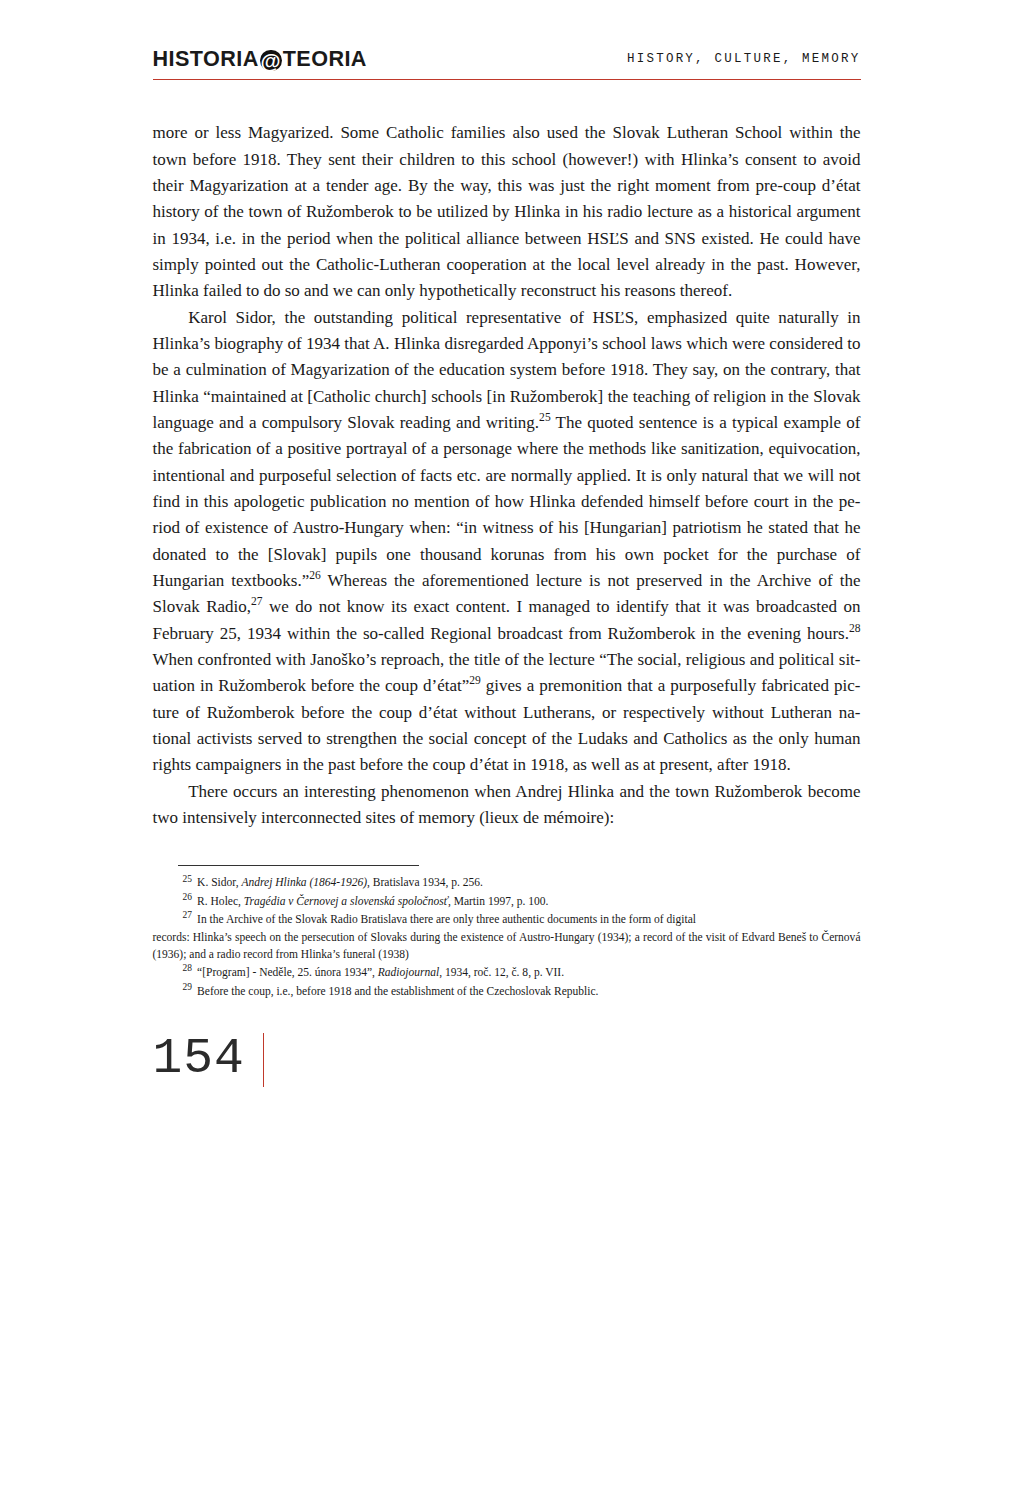HISTORIA@TEORIA
History, Culture, Memory
more or less Magyarized. Some Catholic families also used the Slovak Lutheran School within the town before 1918. They sent their children to this school (however!) with Hlinka’s consent to avoid their Magyarization at a tender age. By the way, this was just the right moment from pre-coup d’état history of the town of Ružomberok to be utilized by Hlinka in his radio lecture as a historical argument in 1934, i.e. in the period when the political alliance between HSĽS and SNS existed. He could have simply pointed out the Catholic-Lutheran cooperation at the local level already in the past. However, Hlinka failed to do so and we can only hypothetically reconstruct his reasons thereof.
Karol Sidor, the outstanding political representative of HSĽS, emphasized quite naturally in Hlinka’s biography of 1934 that A. Hlinka disregarded Apponyi’s school laws which were considered to be a culmination of Magyarization of the education system before 1918. They say, on the contrary, that Hlinka “maintained at [Catholic church] schools [in Ružomberok] the teaching of religion in the Slovak language and a compulsory Slovak reading and writing.25 The quoted sentence is a typical example of the fabrication of a positive portrayal of a personage where the methods like sanitization, equivocation, intentional and purposeful selection of facts etc. are normally applied. It is only natural that we will not find in this apologetic publication no mention of how Hlinka defended himself before court in the period of existence of Austro-Hungary when: “in witness of his [Hungarian] patriotism he stated that he donated to the [Slovak] pupils one thousand korunas from his own pocket for the purchase of Hungarian textbooks.”26 Whereas the aforementioned lecture is not preserved in the Archive of the Slovak Radio,27 we do not know its exact content. I managed to identify that it was broadcasted on February 25, 1934 within the so-called Regional broadcast from Ružomberok in the evening hours.28 When confronted with Janoško’s reproach, the title of the lecture “The social, religious and political situation in Ružomberok before the coup d’état”29 gives a premonition that a purposefully fabricated picture of Ružomberok before the coup d’état without Lutherans, or respectively without Lutheran national activists served to strengthen the social concept of the Ludaks and Catholics as the only human rights campaigners in the past before the coup d’état in 1918, as well as at present, after 1918.
There occurs an interesting phenomenon when Andrej Hlinka and the town Ružomberok become two intensively interconnected sites of memory (lieux de mémoire):
25 K. Sidor, Andrej Hlinka (1864-1926), Bratislava 1934, p. 256.
26 R. Holec, Tragédia v Černovej a slovenská spoločnosť, Martin 1997, p. 100.
27 In the Archive of the Slovak Radio Bratislava there are only three authentic documents in the form of digital
records: Hlinka’s speech on the persecution of Slovaks during the existence of Austro-Hungary (1934); a record of the visit of Edvard Beneš to Černová (1936); and a radio record from Hlinka’s funeral (1938)
28 “[Program] - Neděle, 25. února 1934”, Radiojournal, 1934, roč. 12, č. 8, p. VII.
29 Before the coup, i.e., before 1918 and the establishment of the Czechoslovak Republic.
154